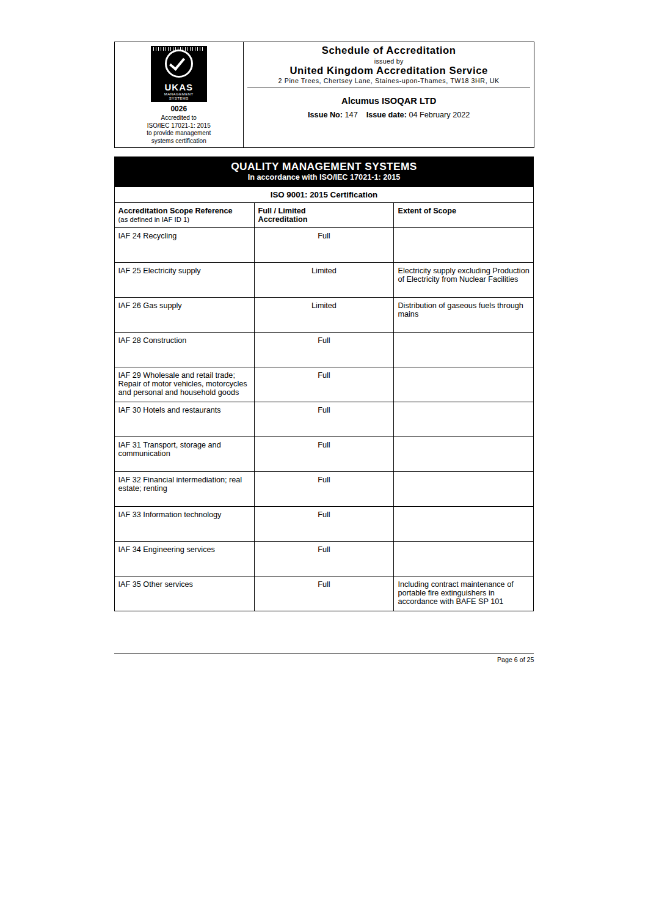UKAS
MANAGEMENT
SYSTEMS
0026
Accredited to
ISO/IEC 17021-1: 2015
to provide management
systems certification
Schedule of Accreditation
issued by
United Kingdom Accreditation Service
2 Pine Trees, Chertsey Lane, Staines-upon-Thames, TW18 3HR, UK
Alcumus ISOQAR LTD
Issue No: 147 Issue date: 04 February 2022
QUALITY MANAGEMENT SYSTEMS
In accordance with ISO/IEC 17021-1: 2015
| ISO 9001: 2015 Certification |
| Accreditation Scope Reference (as defined in IAF ID 1) | Full / Limited Accreditation | Extent of Scope |
| IAF 24 Recycling | Full | |
| IAF 25 Electricity supply | Limited | Electricity supply excluding Production of Electricity from Nuclear Facilities |
| IAF 26 Gas supply | Limited | Distribution of gaseous fuels through mains |
| IAF 28 Construction | Full | |
| IAF 29 Wholesale and retail trade; Repair of motor vehicles, motorcycles and personal and household goods | Full | |
| IAF 30 Hotels and restaurants | Full | |
| IAF 31 Transport, storage and communication | Full | |
| IAF 32 Financial intermediation; real estate; renting | Full | |
| IAF 33 Information technology | Full | |
| IAF 34 Engineering services | Full | |
| IAF 35 Other services | Full | Including contract maintenance of portable fire extinguishers in accordance with BAFE SP 101 |
Page 6 of 25